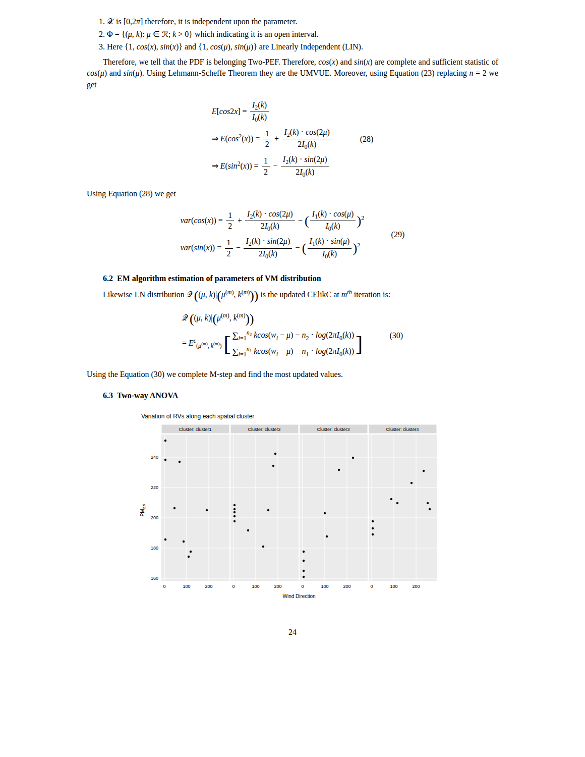𝒳 is [0,2π] therefore, it is independent upon the parameter.
Φ = {(μ, k): μ ∈ ℛ; k > 0} which indicating it is an open interval.
Here {1, cos(x), sin(x)} and {1, cos(μ), sin(μ)} are Linearly Independent (LIN).
Therefore, we tell that the PDF is belonging Two-PEF. Therefore, cos(x) and sin(x) are complete and sufficient statistic of cos(μ) and sin(μ). Using Lehmann-Scheffe Theorem they are the UMVUE. Moreover, using Equation (23) replacing n = 2 we get
E[cos2x] = I 2(k) I 0(k)
⇒ E(cos 2(x)) = 12 + I 2(k) · cos(2μ) 2I 0(k)
⇒ E(sin 2(x)) = 12 − I 2(k) · sin(2μ) 2I 0(k)
(28)
Using Equation (28) we get
var(cos(x)) = 12 + I 2(k) · cos(2μ) 2I 0(k) − (I 1(k) · cos(μ) I 0(k)) 2
var(sin(x)) = 12 − I 2(k) · sin(2μ) 2I 0(k) − (I 1(k) · sin(μ) I 0(k)) 2
(29)
6.2 EM algorithm estimation of parameters of VM distribution
Likewise LN distribution 𝒬 ((μ, k)|(μ(m), k(m))) is the updated CElikC at mth iteration is:
𝒬 ((μ, k)|(μ(m), k(m)))
= Ec(μ(m), k(m)) [
Σi=1 n 2 kcos(wi − μ) − n 2 · log(2πI 0(k))
Σi=1 n 1 kcos(wi − μ) − n 1 · log(2πI 0(k))
]
(30)
Using the Equation (30) we complete M-step and find the most updated values.
6.3 Two-way ANOVA
Variation of RVs along each spatial cluster Cluster: cluster1 Cluster: cluster2 Cluster: cluster3 Cluster: cluster4 240 220 200 180 160 PM2.5 0 100 200 0 100 200 0 100 200 0 100 200 Wind Direction
24